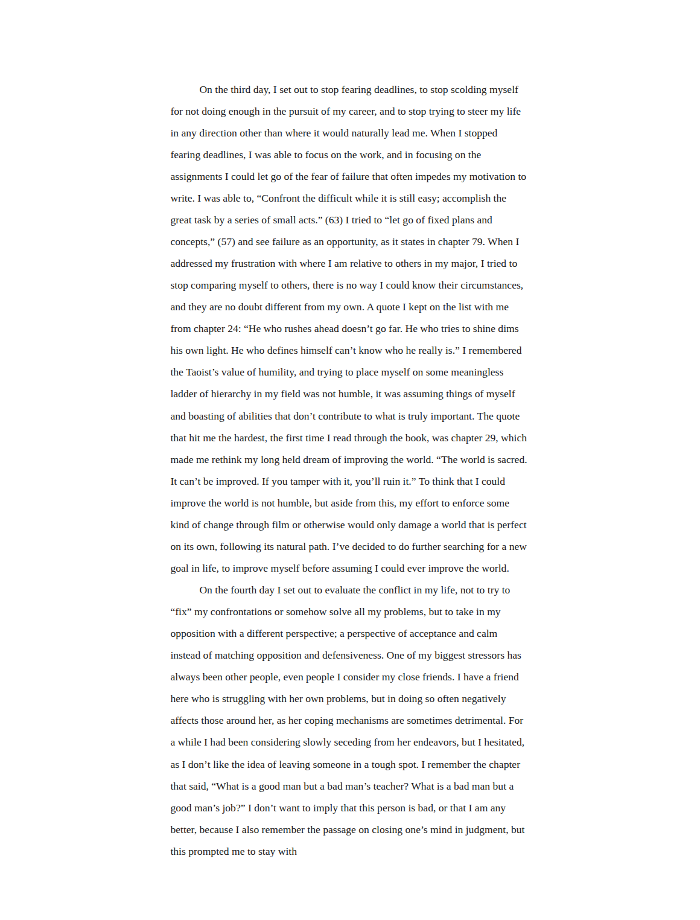On the third day, I set out to stop fearing deadlines, to stop scolding myself for not doing enough in the pursuit of my career, and to stop trying to steer my life in any direction other than where it would naturally lead me. When I stopped fearing deadlines, I was able to focus on the work, and in focusing on the assignments I could let go of the fear of failure that often impedes my motivation to write. I was able to, “Confront the difficult while it is still easy; accomplish the great task by a series of small acts.” (63) I tried to “let go of fixed plans and concepts,” (57) and see failure as an opportunity, as it states in chapter 79. When I addressed my frustration with where I am relative to others in my major, I tried to stop comparing myself to others, there is no way I could know their circumstances, and they are no doubt different from my own. A quote I kept on the list with me from chapter 24: “He who rushes ahead doesn’t go far. He who tries to shine dims his own light. He who defines himself can’t know who he really is.” I remembered the Taoist’s value of humility, and trying to place myself on some meaningless ladder of hierarchy in my field was not humble, it was assuming things of myself and boasting of abilities that don’t contribute to what is truly important. The quote that hit me the hardest, the first time I read through the book, was chapter 29, which made me rethink my long held dream of improving the world. “The world is sacred. It can’t be improved. If you tamper with it, you’ll ruin it.” To think that I could improve the world is not humble, but aside from this, my effort to enforce some kind of change through film or otherwise would only damage a world that is perfect on its own, following its natural path. I’ve decided to do further searching for a new goal in life, to improve myself before assuming I could ever improve the world.
On the fourth day I set out to evaluate the conflict in my life, not to try to “fix” my confrontations or somehow solve all my problems, but to take in my opposition with a different perspective; a perspective of acceptance and calm instead of matching opposition and defensiveness. One of my biggest stressors has always been other people, even people I consider my close friends. I have a friend here who is struggling with her own problems, but in doing so often negatively affects those around her, as her coping mechanisms are sometimes detrimental. For a while I had been considering slowly seceding from her endeavors, but I hesitated, as I don’t like the idea of leaving someone in a tough spot. I remember the chapter that said, “What is a good man but a bad man’s teacher? What is a bad man but a good man’s job?” I don’t want to imply that this person is bad, or that I am any better, because I also remember the passage on closing one’s mind in judgment, but this prompted me to stay with